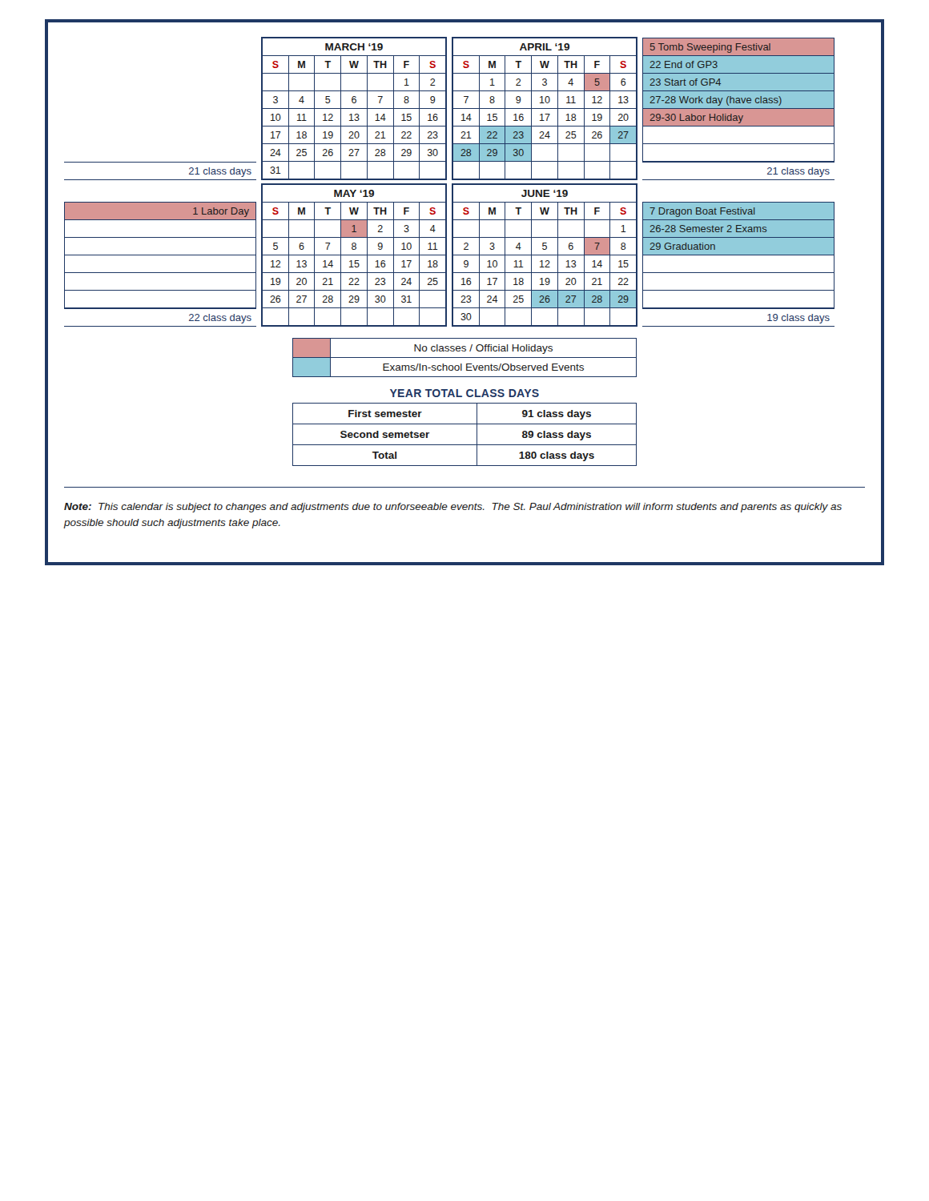21 class days
MARCH ‘19
| S | M | T | W | TH | F | S |
| --- | --- | --- | --- | --- | --- | --- |
| | | | | | 1 | 2 |
| 3 | 4 | 5 | 6 | 7 | 8 | 9 |
| 10 | 11 | 12 | 13 | 14 | 15 | 16 |
| 17 | 18 | 19 | 20 | 21 | 22 | 23 |
| 24 | 25 | 26 | 27 | 28 | 29 | 30 |
| 31 | | | | | | |
APRIL ‘19
| S | M | T | W | TH | F | S |
| --- | --- | --- | --- | --- | --- | --- |
| | 1 | 2 | 3 | 4 | 5 | 6 |
| 7 | 8 | 9 | 10 | 11 | 12 | 13 |
| 14 | 15 | 16 | 17 | 18 | 19 | 20 |
| 21 | 22 | 23 | 24 | 25 | 26 | 27 |
| 28 | 29 | 30 | | | | |
5 Tomb Sweeping Festival
22 End of GP3
23 Start of GP4
27-28 Work day (have class)
29-30 Labor Holiday
21 class days
1 Labor Day
22 class days
MAY ‘19
| S | M | T | W | TH | F | S |
| --- | --- | --- | --- | --- | --- | --- |
| | | | 1 | 2 | 3 | 4 |
| 5 | 6 | 7 | 8 | 9 | 10 | 11 |
| 12 | 13 | 14 | 15 | 16 | 17 | 18 |
| 19 | 20 | 21 | 22 | 23 | 24 | 25 |
| 26 | 27 | 28 | 29 | 30 | 31 | |
JUNE ‘19
| S | M | T | W | TH | F | S |
| --- | --- | --- | --- | --- | --- | --- |
| | | | | | | 1 |
| 2 | 3 | 4 | 5 | 6 | 7 | 8 |
| 9 | 10 | 11 | 12 | 13 | 14 | 15 |
| 16 | 17 | 18 | 19 | 20 | 21 | 22 |
| 23 | 24 | 25 | 26 | 27 | 28 | 29 |
| 30 | | | | | | |
7 Dragon Boat Festival
26-28 Semester 2 Exams
29 Graduation
19 class days
| | No classes / Official Holidays |
| | Exams/In-school Events/Observed Events |
YEAR TOTAL CLASS DAYS
| First semester | 91 class days |
| Second semetser | 89 class days |
| Total | 180 class days |
Note: This calendar is subject to changes and adjustments due to unforseeable events. The St. Paul Administration will inform students and parents as quickly as possible should such adjustments take place.